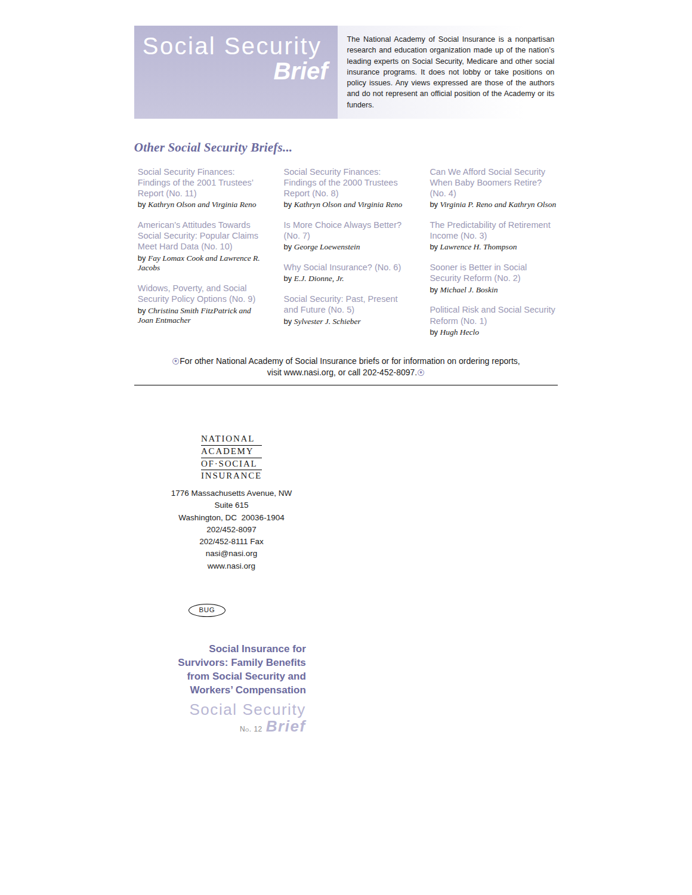Social Security
Brief
The National Academy of Social Insurance is a nonpartisan research and education organization made up of the nation’s leading experts on Social Security, Medicare and other social insurance programs. It does not lobby or take positions on policy issues. Any views expressed are those of the authors and do not represent an official position of the Academy or its funders.
Other Social Security Briefs...
Social Security Finances: Findings of the 2001 Trustees’ Report (No. 11)
by Kathryn Olson and Virginia Reno
American’s Attitudes Towards Social Security: Popular Claims Meet Hard Data (No. 10)
by Fay Lomax Cook and Lawrence R. Jacobs
Widows, Poverty, and Social Security Policy Options (No. 9)
by Christina Smith FitzPatrick and Joan Entmacher
Social Security Finances: Findings of the 2000 Trustees Report (No. 8)
by Kathryn Olson and Virginia Reno
Is More Choice Always Better? (No. 7)
by George Loewenstein
Why Social Insurance? (No. 6)
by E.J. Dionne, Jr.
Social Security: Past, Present and Future (No. 5)
by Sylvester J. Schieber
Can We Afford Social Security When Baby Boomers Retire? (No. 4)
by Virginia P. Reno and Kathryn Olson
The Predictability of Retirement Income (No. 3)
by Lawrence H. Thompson
Sooner is Better in Social Security Reform (No. 2)
by Michael J. Boskin
Political Risk and Social Security Reform (No. 1)
by Hugh Heclo
⦿For other National Academy of Social Insurance briefs or for information on ordering reports,
visit www.nasi.org, or call 202-452-8097.⦿
NATIONAL ACADEMY OF·SOCIAL INSURANCE
1776 Massachusetts Avenue, NW
Suite 615
Washington, DC 20036-1904
202/452-8097
202/452-8111 Fax
nasi@nasi.org
www.nasi.org
BUG
Social Insurance for
Survivors: Family Benefits
from Social Security and
Workers’ Compensation
Social Security
No. 12 Brief